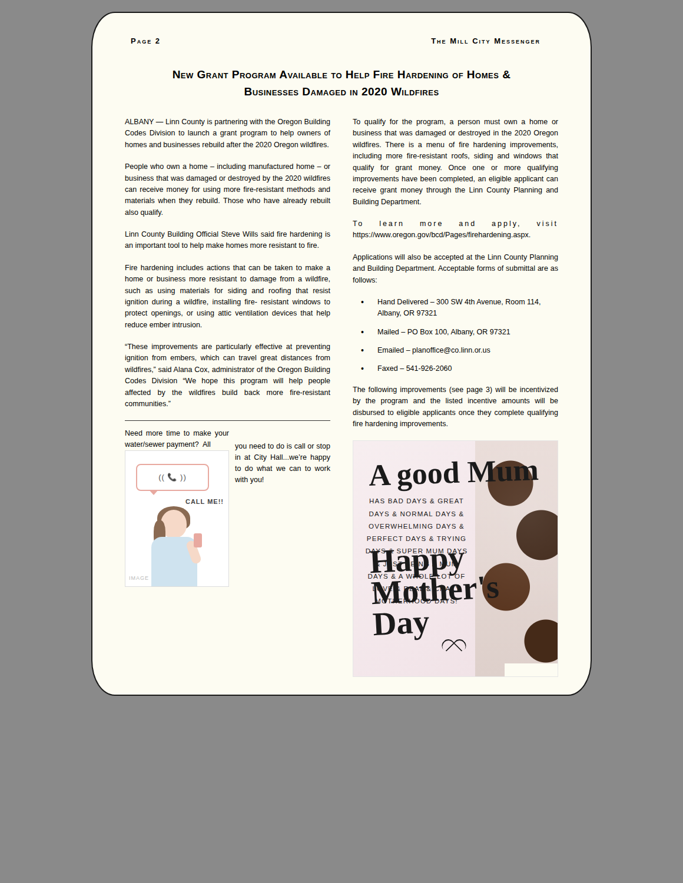Page 2
The Mill City Messenger
New Grant Program Available to Help Fire Hardening of Homes & Businesses Damaged in 2020 Wildfires
ALBANY — Linn County is partnering with the Oregon Building Codes Division to launch a grant program to help owners of homes and businesses rebuild after the 2020 Oregon wildfires.
People who own a home – including manufactured home – or business that was damaged or destroyed by the 2020 wildfires can receive money for using more fire-resistant methods and materials when they rebuild. Those who have already rebuilt also qualify.
Linn County Building Official Steve Wills said fire hardening is an important tool to help make homes more resistant to fire.
Fire hardening includes actions that can be taken to make a home or business more resistant to damage from a wildfire, such as using materials for siding and roofing that resist ignition during a wildfire, installing fire- resistant windows to protect openings, or using attic ventilation devices that help reduce ember intrusion.
“These improvements are particularly effective at preventing ignition from embers, which can travel great distances from wildfires,” said Alana Cox, administrator of the Oregon Building Codes Division “We hope this program will help people affected by the wildfires build back more fire-resistant communities.”
Need more time to make your water/sewer payment? All
(( 📞 ))
CALL ME!!
IMAGE
you need to do is call or stop in at City Hall...we’re happy to do what we can to work with you!
To qualify for the program, a person must own a home or business that was damaged or destroyed in the 2020 Oregon wildfires. There is a menu of fire hardening improvements, including more fire-resistant roofs, siding and windows that qualify for grant money. Once one or more qualifying improvements have been completed, an eligible applicant can receive grant money through the Linn County Planning and Building Department.
To learn more and apply, visit https://www.oregon.gov/bcd/Pages/firehardening.aspx.
Applications will also be accepted at the Linn County Planning and Building Department. Acceptable forms of submittal are as follows:
Hand Delivered – 300 SW 4th Avenue, Room 114, Albany, OR 97321
Mailed – PO Box 100, Albany, OR 97321
Emailed – planoffice@co.linn.or.us
Faxed – 541-926-2060
The following improvements (see page 3) will be incentivized by the program and the listed incentive amounts will be disbursed to eligible applicants once they complete qualifying fire hardening improvements.
A good Mum
Has bad days & great days & normal days & overwhelming days & perfect days & trying days & super mum days & just being a mum days & a whole lot of love & real & crazy motherhood days!
Happy Mother's
Day